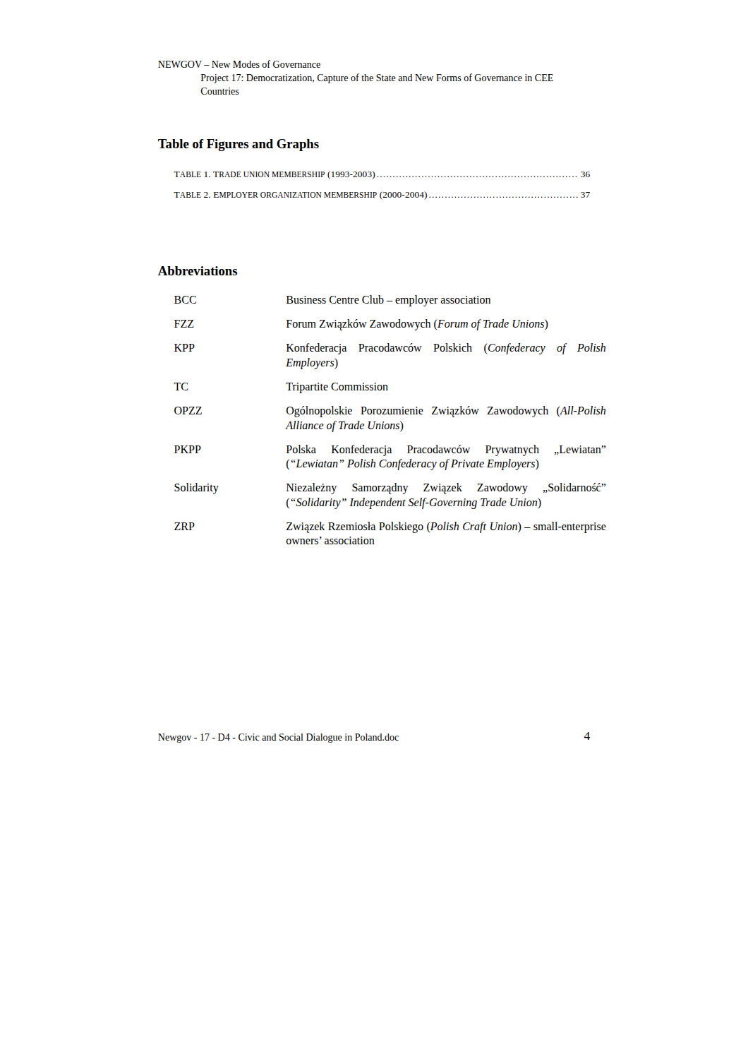NEWGOV – New Modes of Governance
Project 17: Democratization, Capture of the State and New Forms of Governance in CEE Countries
Table of Figures and Graphs
TABLE 1. TRADE UNION MEMBERSHIP (1993-2003) ........................................................................................... 36
TABLE 2. EMPLOYER ORGANIZATION MEMBERSHIP (2000-2004) .......................................................................... 37
Abbreviations
| BCC | Business Centre Club – employer association |
| FZZ | Forum Związków Zawodowych ( Forum of Trade Unions ) |
| KPP | Konfederacja Pracodawców Polskich ( Confederacy of Polish Employers ) |
| TC | Tripartite Commission |
| OPZZ | Ogólnopolskie Porozumienie Związków Zawodowych ( All-Polish Alliance of Trade Unions ) |
| PKPP | Polska Konfederacja Pracodawców Prywatnych „Lewiatan” ( “Lewiatan” Polish Confederacy of Private Employers ) |
| Solidarity | Niezależny Samorządny Związek Zawodowy „Solidarność” ( “Solidarity” Independent Self-Governing Trade Union ) |
| ZRP | Związek Rzemiosła Polskiego ( Polish Craft Union ) – small-enterprise owners’ association |
Newgov - 17 - D4 - Civic and Social Dialogue in Poland.doc 4